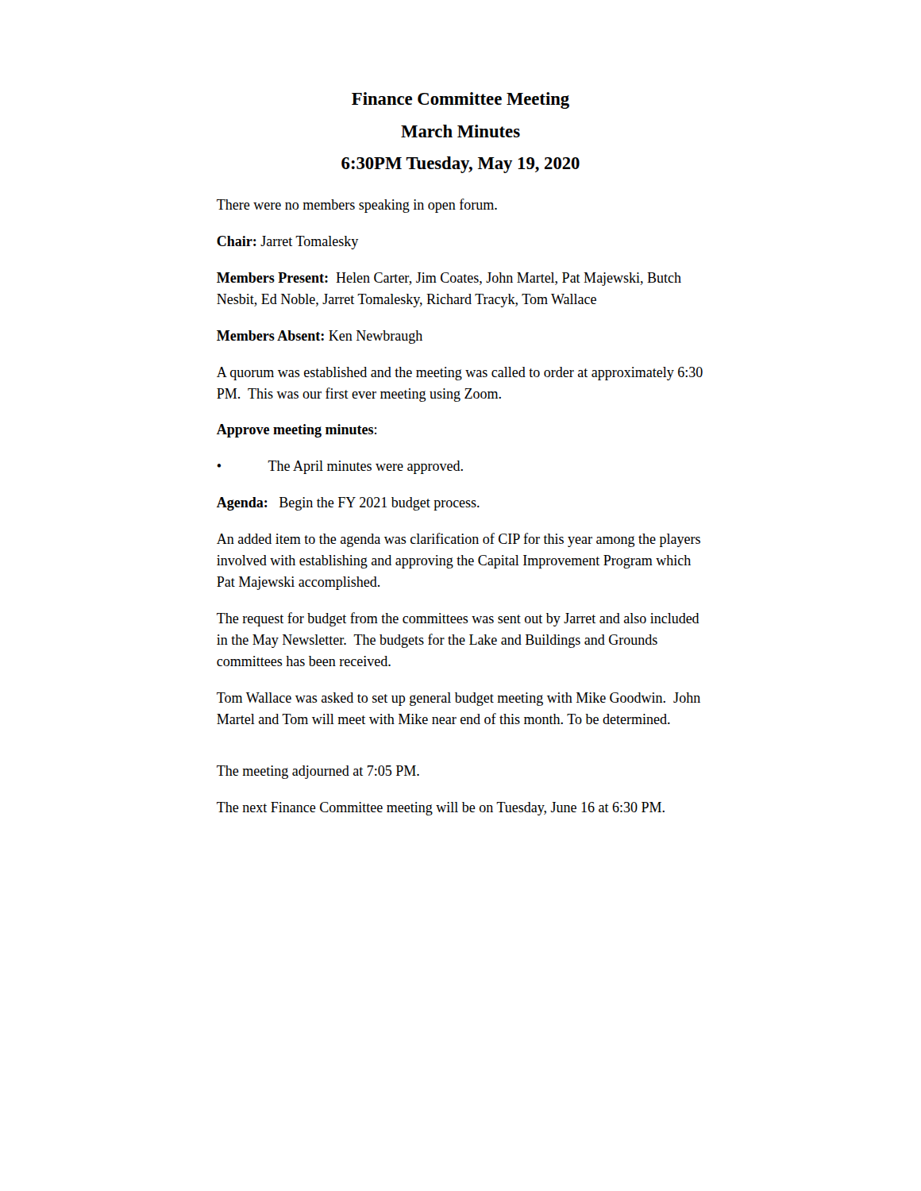Finance Committee Meeting
March Minutes
6:30PM Tuesday, May 19, 2020
There were no members speaking in open forum.
Chair: Jarret Tomalesky
Members Present: Helen Carter, Jim Coates, John Martel, Pat Majewski, Butch Nesbit, Ed Noble, Jarret Tomalesky, Richard Tracyk, Tom Wallace
Members Absent: Ken Newbraugh
A quorum was established and the meeting was called to order at approximately 6:30 PM. This was our first ever meeting using Zoom.
Approve meeting minutes:
•The April minutes were approved.
Agenda: Begin the FY 2021 budget process.
An added item to the agenda was clarification of CIP for this year among the players involved with establishing and approving the Capital Improvement Program which Pat Majewski accomplished.
The request for budget from the committees was sent out by Jarret and also included in the May Newsletter. The budgets for the Lake and Buildings and Grounds committees has been received.
Tom Wallace was asked to set up general budget meeting with Mike Goodwin. John Martel and Tom will meet with Mike near end of this month. To be determined.
The meeting adjourned at 7:05 PM.
The next Finance Committee meeting will be on Tuesday, June 16 at 6:30 PM.